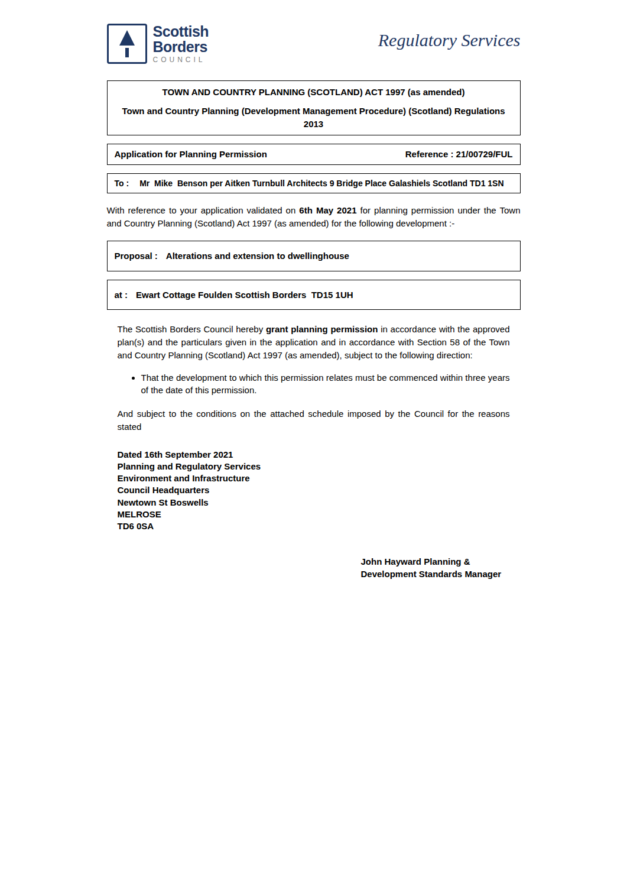Scottish Borders COUNCIL
Regulatory Services
TOWN AND COUNTRY PLANNING (SCOTLAND) ACT 1997 (as amended)
Town and Country Planning (Development Management Procedure) (Scotland) Regulations 2013
Application for Planning Permission Reference : 21/00729/FUL
To : Mr Mike Benson per Aitken Turnbull Architects 9 Bridge Place Galashiels Scotland TD1 1SN
With reference to your application validated on 6th May 2021 for planning permission under the Town and Country Planning (Scotland) Act 1997 (as amended) for the following development :-
Proposal : Alterations and extension to dwellinghouse
at : Ewart Cottage Foulden Scottish Borders TD15 1UH
The Scottish Borders Council hereby grant planning permission in accordance with the approved plan(s) and the particulars given in the application and in accordance with Section 58 of the Town and Country Planning (Scotland) Act 1997 (as amended), subject to the following direction:
That the development to which this permission relates must be commenced within three years of the date of this permission.
And subject to the conditions on the attached schedule imposed by the Council for the reasons stated
Dated 16th September 2021 Planning and Regulatory Services Environment and Infrastructure Council Headquarters Newtown St Boswells MELROSE TD6 0SA
John Hayward Planning & Development Standards Manager